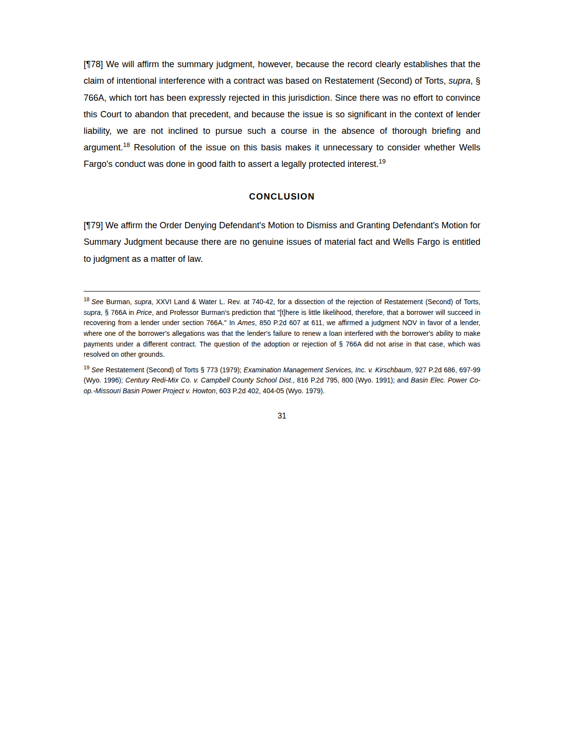[¶78] We will affirm the summary judgment, however, because the record clearly establishes that the claim of intentional interference with a contract was based on Restatement (Second) of Torts, supra, § 766A, which tort has been expressly rejected in this jurisdiction. Since there was no effort to convince this Court to abandon that precedent, and because the issue is so significant in the context of lender liability, we are not inclined to pursue such a course in the absence of thorough briefing and argument.18 Resolution of the issue on this basis makes it unnecessary to consider whether Wells Fargo's conduct was done in good faith to assert a legally protected interest.19
CONCLUSION
[¶79] We affirm the Order Denying Defendant's Motion to Dismiss and Granting Defendant's Motion for Summary Judgment because there are no genuine issues of material fact and Wells Fargo is entitled to judgment as a matter of law.
18 See Burman, supra, XXVI Land & Water L. Rev. at 740-42, for a dissection of the rejection of Restatement (Second) of Torts, supra, § 766A in Price, and Professor Burman's prediction that "[t]here is little likelihood, therefore, that a borrower will succeed in recovering from a lender under section 766A." In Ames, 850 P.2d 607 at 611, we affirmed a judgment NOV in favor of a lender, where one of the borrower's allegations was that the lender's failure to renew a loan interfered with the borrower's ability to make payments under a different contract. The question of the adoption or rejection of § 766A did not arise in that case, which was resolved on other grounds.
19 See Restatement (Second) of Torts § 773 (1979); Examination Management Services, Inc. v. Kirschbaum, 927 P.2d 686, 697-99 (Wyo. 1996); Century Redi-Mix Co. v. Campbell County School Dist., 816 P.2d 795, 800 (Wyo. 1991); and Basin Elec. Power Co-op.-Missouri Basin Power Project v. Howton, 603 P.2d 402, 404-05 (Wyo. 1979).
31